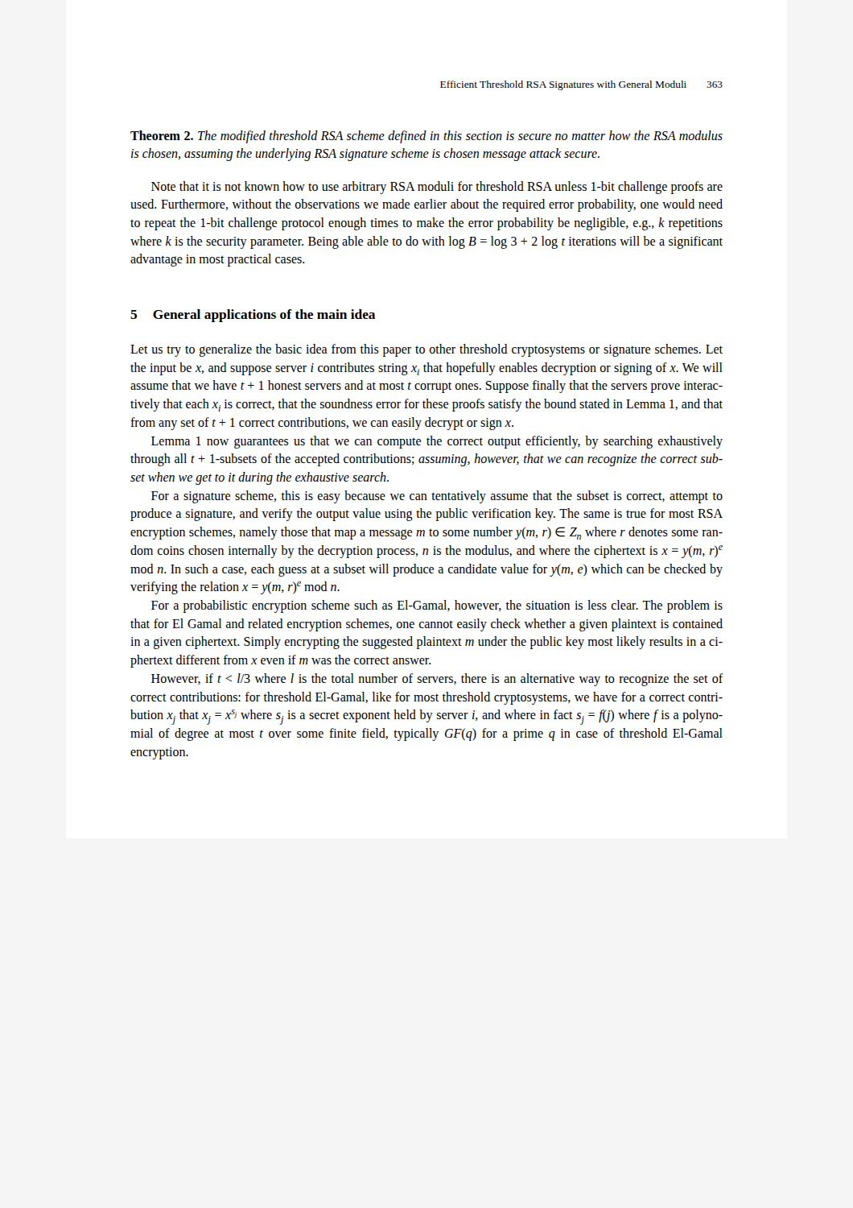Efficient Threshold RSA Signatures with General Moduli 363
Theorem 2. The modified threshold RSA scheme defined in this section is secure no matter how the RSA modulus is chosen, assuming the underlying RSA signature scheme is chosen message attack secure.
Note that it is not known how to use arbitrary RSA moduli for threshold RSA unless 1-bit challenge proofs are used. Furthermore, without the observations we made earlier about the required error probability, one would need to repeat the 1-bit challenge protocol enough times to make the error probability be negligible, e.g., k repetitions where k is the security parameter. Being able able to do with log B = log 3 + 2 log t iterations will be a significant advantage in most practical cases.
5 General applications of the main idea
Let us try to generalize the basic idea from this paper to other threshold cryptosystems or signature schemes. Let the input be x, and suppose server i contributes string xi that hopefully enables decryption or signing of x. We will assume that we have t + 1 honest servers and at most t corrupt ones. Suppose finally that the servers prove interactively that each xi is correct, that the soundness error for these proofs satisfy the bound stated in Lemma 1, and that from any set of t + 1 correct contributions, we can easily decrypt or sign x.
Lemma 1 now guarantees us that we can compute the correct output efficiently, by searching exhaustively through all t + 1-subsets of the accepted contributions; assuming, however, that we can recognize the correct subset when we get to it during the exhaustive search.
For a signature scheme, this is easy because we can tentatively assume that the subset is correct, attempt to produce a signature, and verify the output value using the public verification key. The same is true for most RSA encryption schemes, namely those that map a message m to some number y(m, r) ∈ Zn where r denotes some random coins chosen internally by the decryption process, n is the modulus, and where the ciphertext is x = y(m, r)e mod n. In such a case, each guess at a subset will produce a candidate value for y(m, e) which can be checked by verifying the relation x = y(m, r)e mod n.
For a probabilistic encryption scheme such as El-Gamal, however, the situation is less clear. The problem is that for El Gamal and related encryption schemes, one cannot easily check whether a given plaintext is contained in a given ciphertext. Simply encrypting the suggested plaintext m under the public key most likely results in a ciphertext different from x even if m was the correct answer.
However, if t < l/3 where l is the total number of servers, there is an alternative way to recognize the set of correct contributions: for threshold El-Gamal, like for most threshold cryptosystems, we have for a correct contribution xj that xj = xsj where sj is a secret exponent held by server i, and where in fact sj = f(j) where f is a polynomial of degree at most t over some finite field, typically GF(q) for a prime q in case of threshold El-Gamal encryption.